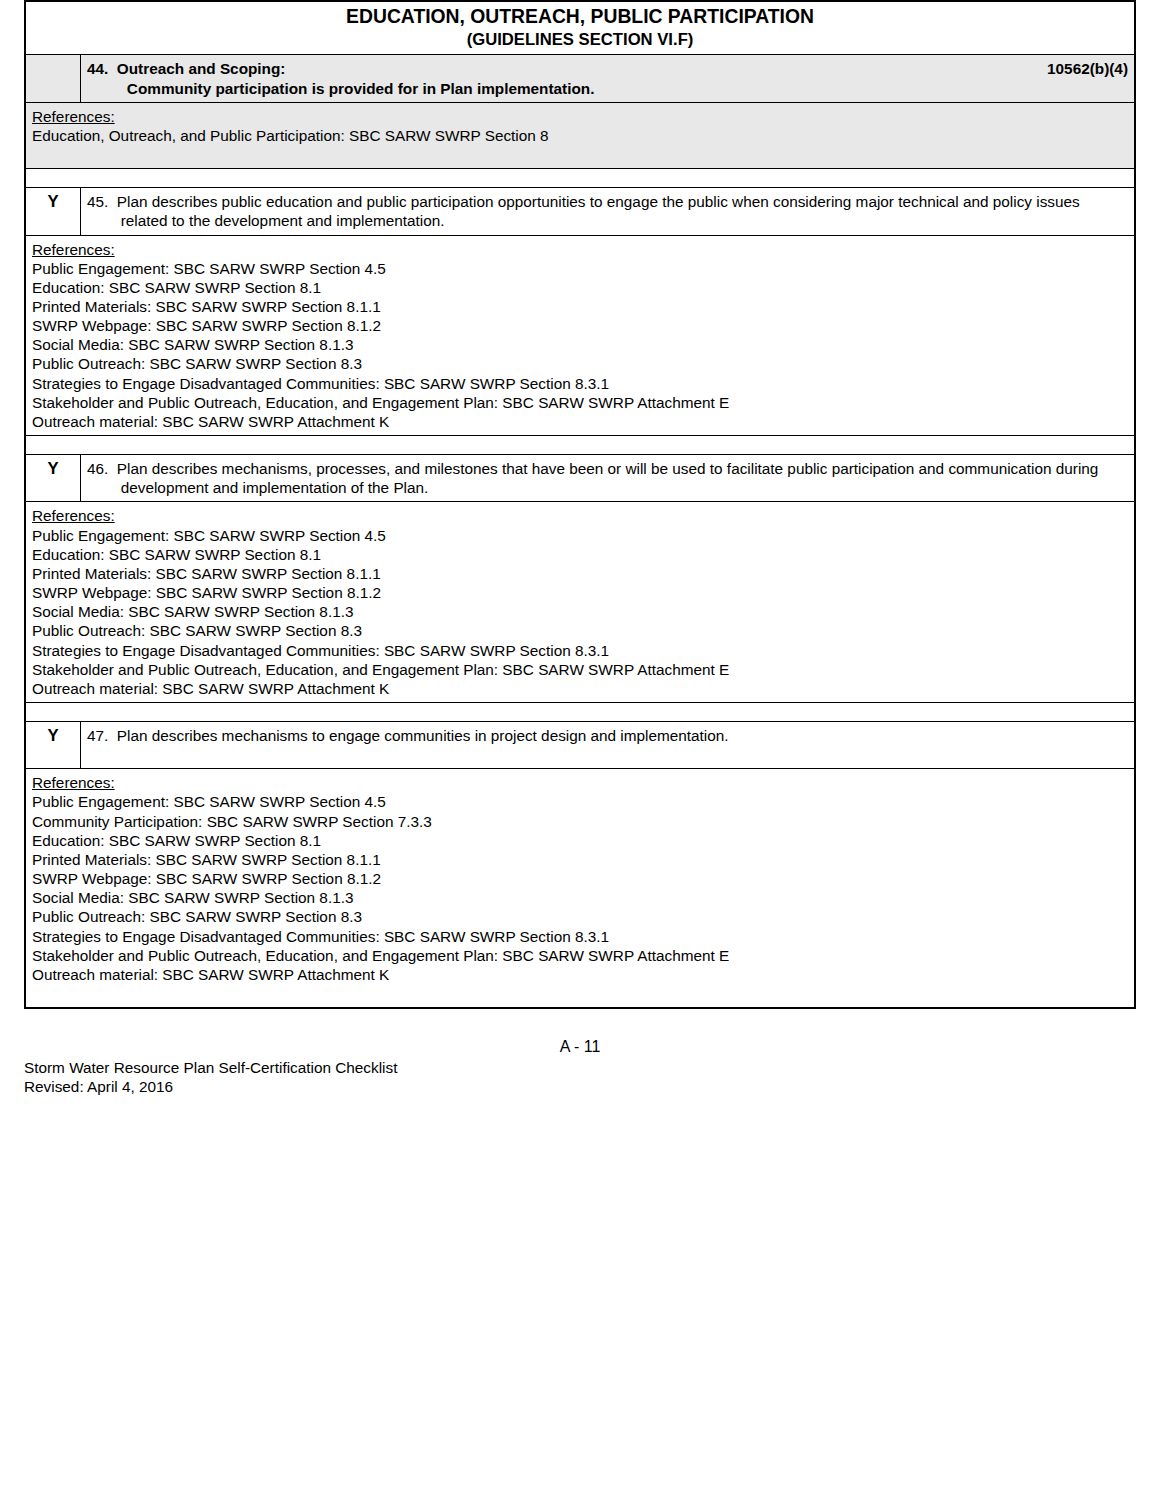| EDUCATION, OUTREACH, PUBLIC PARTICIPATION (GUIDELINES SECTION VI.F) |
| | 44. Outreach and Scoping: 10562(b)(4) Community participation is provided for in Plan implementation. |
| References: Education, Outreach, and Public Participation: SBC SARW SWRP Section 8 |
| Y | 45. Plan describes public education and public participation opportunities to engage the public when considering major technical and policy issues related to the development and implementation. |
| References: Public Engagement: SBC SARW SWRP Section 4.5 Education: SBC SARW SWRP Section 8.1 Printed Materials: SBC SARW SWRP Section 8.1.1 SWRP Webpage: SBC SARW SWRP Section 8.1.2 Social Media: SBC SARW SWRP Section 8.1.3 Public Outreach: SBC SARW SWRP Section 8.3 Strategies to Engage Disadvantaged Communities: SBC SARW SWRP Section 8.3.1 Stakeholder and Public Outreach, Education, and Engagement Plan: SBC SARW SWRP Attachment E Outreach material: SBC SARW SWRP Attachment K |
| Y | 46. Plan describes mechanisms, processes, and milestones that have been or will be used to facilitate public participation and communication during development and implementation of the Plan. |
| References: Public Engagement: SBC SARW SWRP Section 4.5 Education: SBC SARW SWRP Section 8.1 Printed Materials: SBC SARW SWRP Section 8.1.1 SWRP Webpage: SBC SARW SWRP Section 8.1.2 Social Media: SBC SARW SWRP Section 8.1.3 Public Outreach: SBC SARW SWRP Section 8.3 Strategies to Engage Disadvantaged Communities: SBC SARW SWRP Section 8.3.1 Stakeholder and Public Outreach, Education, and Engagement Plan: SBC SARW SWRP Attachment E Outreach material: SBC SARW SWRP Attachment K |
| Y | 47. Plan describes mechanisms to engage communities in project design and implementation. |
| References: Public Engagement: SBC SARW SWRP Section 4.5 Community Participation: SBC SARW SWRP Section 7.3.3 Education: SBC SARW SWRP Section 8.1 Printed Materials: SBC SARW SWRP Section 8.1.1 SWRP Webpage: SBC SARW SWRP Section 8.1.2 Social Media: SBC SARW SWRP Section 8.1.3 Public Outreach: SBC SARW SWRP Section 8.3 Strategies to Engage Disadvantaged Communities: SBC SARW SWRP Section 8.3.1 Stakeholder and Public Outreach, Education, and Engagement Plan: SBC SARW SWRP Attachment E Outreach material: SBC SARW SWRP Attachment K |
A - 11
Storm Water Resource Plan Self-Certification Checklist
Revised: April 4, 2016